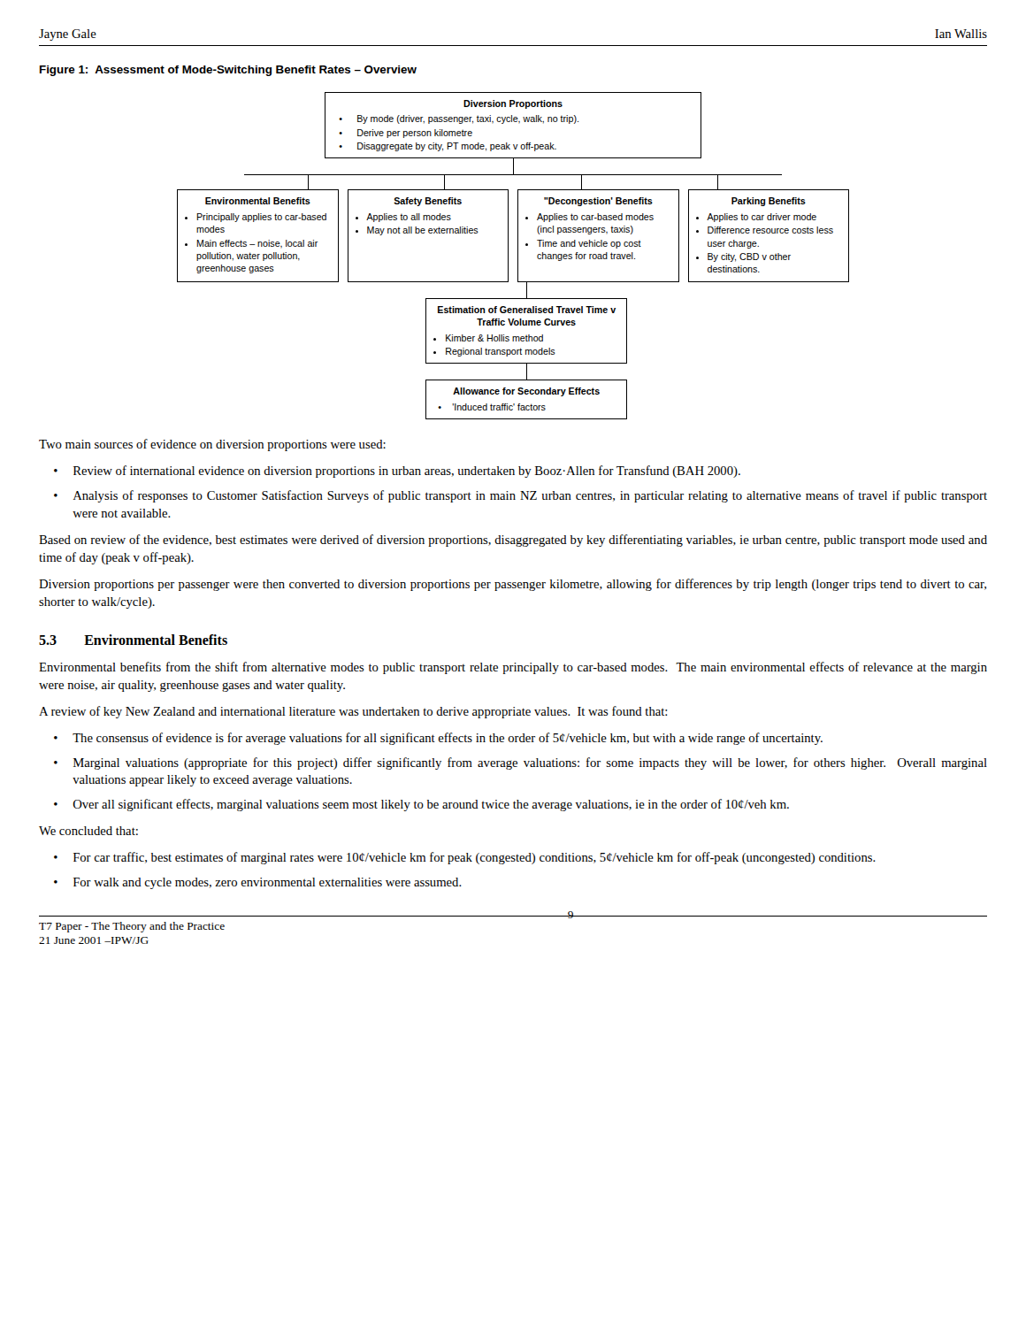Jayne Gale
Ian Wallis
Figure 1: Assessment of Mode-Switching Benefit Rates – Overview
Diversion Proportions
By mode (driver, passenger, taxi, cycle, walk, no trip).
Derive per person kilometre
Disaggregate by city, PT mode, peak v off-peak.
Environmental Benefits
Principally applies to car-based modes
Main effects – noise, local air pollution, water pollution, greenhouse gases
Safety Benefits
Applies to all modes
May not all be externalities
"Decongestion' Benefits
Applies to car-based modes (incl passengers, taxis)
Time and vehicle op cost changes for road travel.
Parking Benefits
Applies to car driver mode
Difference resource costs less user charge.
By city, CBD v other destinations.
Estimation of Generalised Travel Time v Traffic Volume Curves
Kimber & Hollis method
Regional transport models
Allowance for Secondary Effects
'Induced traffic' factors
Two main sources of evidence on diversion proportions were used:
Review of international evidence on diversion proportions in urban areas, undertaken by Booz·Allen for Transfund (BAH 2000).
Analysis of responses to Customer Satisfaction Surveys of public transport in main NZ urban centres, in particular relating to alternative means of travel if public transport were not available.
Based on review of the evidence, best estimates were derived of diversion proportions, disaggregated by key differentiating variables, ie urban centre, public transport mode used and time of day (peak v off-peak).
Diversion proportions per passenger were then converted to diversion proportions per passenger kilometre, allowing for differences by trip length (longer trips tend to divert to car, shorter to walk/cycle).
5.3 Environmental Benefits
Environmental benefits from the shift from alternative modes to public transport relate principally to car-based modes. The main environmental effects of relevance at the margin were noise, air quality, greenhouse gases and water quality.
A review of key New Zealand and international literature was undertaken to derive appropriate values. It was found that:
The consensus of evidence is for average valuations for all significant effects in the order of 5¢/vehicle km, but with a wide range of uncertainty.
Marginal valuations (appropriate for this project) differ significantly from average valuations: for some impacts they will be lower, for others higher. Overall marginal valuations appear likely to exceed average valuations.
Over all significant effects, marginal valuations seem most likely to be around twice the average valuations, ie in the order of 10¢/veh km.
We concluded that:
For car traffic, best estimates of marginal rates were 10¢/vehicle km for peak (congested) conditions, 5¢/vehicle km for off-peak (uncongested) conditions.
For walk and cycle modes, zero environmental externalities were assumed.
T7 Paper - The Theory and the Practice
21 June 2001 –IPW/JG
9